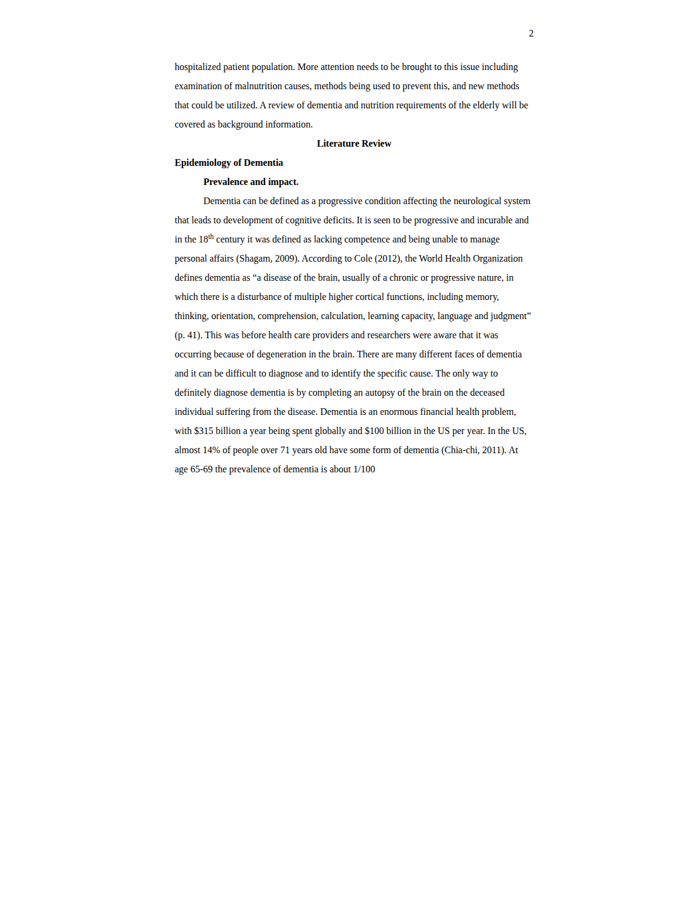2
hospitalized patient population. More attention needs to be brought to this issue including examination of malnutrition causes, methods being used to prevent this, and new methods that could be utilized. A review of dementia and nutrition requirements of the elderly will be covered as background information.
Literature Review
Epidemiology of Dementia
Prevalence and impact.
Dementia can be defined as a progressive condition affecting the neurological system that leads to development of cognitive deficits. It is seen to be progressive and incurable and in the 18th century it was defined as lacking competence and being unable to manage personal affairs (Shagam, 2009). According to Cole (2012), the World Health Organization defines dementia as “a disease of the brain, usually of a chronic or progressive nature, in which there is a disturbance of multiple higher cortical functions, including memory, thinking, orientation, comprehension, calculation, learning capacity, language and judgment” (p. 41). This was before health care providers and researchers were aware that it was occurring because of degeneration in the brain. There are many different faces of dementia and it can be difficult to diagnose and to identify the specific cause. The only way to definitely diagnose dementia is by completing an autopsy of the brain on the deceased individual suffering from the disease. Dementia is an enormous financial health problem, with $315 billion a year being spent globally and $100 billion in the US per year. In the US, almost 14% of people over 71 years old have some form of dementia (Chia-chi, 2011). At age 65-69 the prevalence of dementia is about 1/100